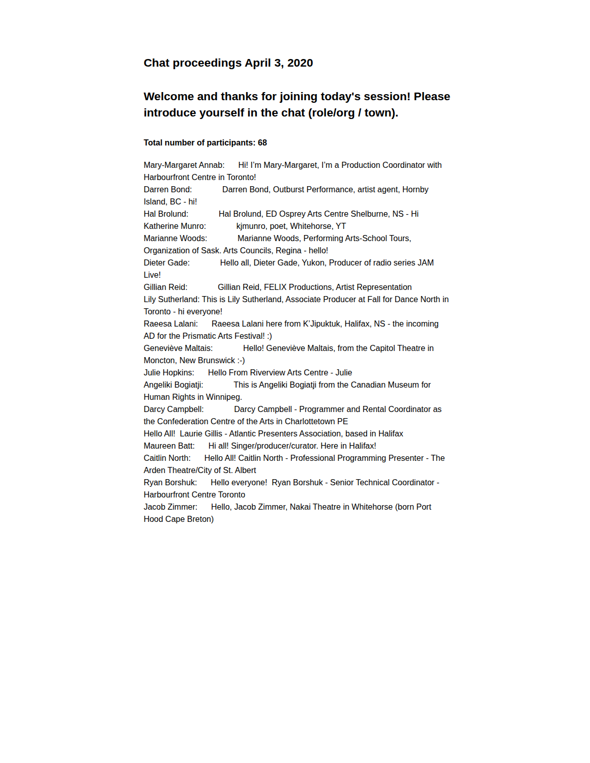Chat proceedings April 3, 2020
Welcome and thanks for joining today's session! Please introduce yourself in the chat (role/org / town).
Total number of participants: 68
Mary-Margaret Annab: Hi! I’m Mary-Margaret, I’m a Production Coordinator with Harbourfront Centre in Toronto!
Darren Bond: Darren Bond, Outburst Performance, artist agent, Hornby Island, BC - hi!
Hal Brolund: Hal Brolund, ED Osprey Arts Centre Shelburne, NS - Hi
Katherine Munro: kjmunro, poet, Whitehorse, YT
Marianne Woods: Marianne Woods, Performing Arts-School Tours, Organization of Sask. Arts Councils, Regina - hello!
Dieter Gade: Hello all, Dieter Gade, Yukon, Producer of radio series JAM Live!
Gillian Reid: Gillian Reid, FELIX Productions, Artist Representation
Lily Sutherland: This is Lily Sutherland, Associate Producer at Fall for Dance North in Toronto - hi everyone!
Raeesa Lalani: Raeesa Lalani here from K’Jipuktuk, Halifax, NS - the incoming AD for the Prismatic Arts Festival! :)
Geneviève Maltais: Hello! Geneviève Maltais, from the Capitol Theatre in Moncton, New Brunswick :-)
Julie Hopkins: Hello From Riverview Arts Centre - Julie
Angeliki Bogiatji: This is Angeliki Bogiatji from the Canadian Museum for Human Rights in Winnipeg.
Darcy Campbell: Darcy Campbell - Programmer and Rental Coordinator as the Confederation Centre of the Arts in Charlottetown PE
Hello All! Laurie Gillis - Atlantic Presenters Association, based in Halifax
Maureen Batt: Hi all! Singer/producer/curator. Here in Halifax!
Caitlin North: Hello All! Caitlin North - Professional Programming Presenter - The Arden Theatre/City of St. Albert
Ryan Borshuk: Hello everyone! Ryan Borshuk - Senior Technical Coordinator - Harbourfront Centre Toronto
Jacob Zimmer: Hello, Jacob Zimmer, Nakai Theatre in Whitehorse (born Port Hood Cape Breton)